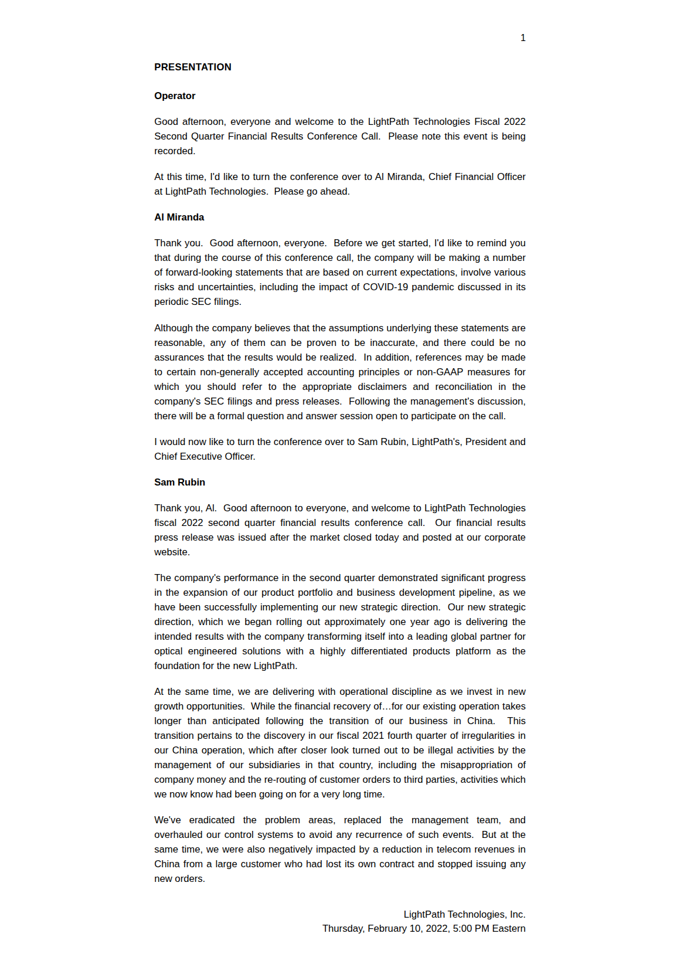1
PRESENTATION
Operator
Good afternoon, everyone and welcome to the LightPath Technologies Fiscal 2022 Second Quarter Financial Results Conference Call. Please note this event is being recorded.
At this time, I'd like to turn the conference over to Al Miranda, Chief Financial Officer at LightPath Technologies. Please go ahead.
Al Miranda
Thank you. Good afternoon, everyone. Before we get started, I'd like to remind you that during the course of this conference call, the company will be making a number of forward-looking statements that are based on current expectations, involve various risks and uncertainties, including the impact of COVID-19 pandemic discussed in its periodic SEC filings.
Although the company believes that the assumptions underlying these statements are reasonable, any of them can be proven to be inaccurate, and there could be no assurances that the results would be realized. In addition, references may be made to certain non-generally accepted accounting principles or non-GAAP measures for which you should refer to the appropriate disclaimers and reconciliation in the company's SEC filings and press releases. Following the management's discussion, there will be a formal question and answer session open to participate on the call.
I would now like to turn the conference over to Sam Rubin, LightPath's, President and Chief Executive Officer.
Sam Rubin
Thank you, Al. Good afternoon to everyone, and welcome to LightPath Technologies fiscal 2022 second quarter financial results conference call. Our financial results press release was issued after the market closed today and posted at our corporate website.
The company's performance in the second quarter demonstrated significant progress in the expansion of our product portfolio and business development pipeline, as we have been successfully implementing our new strategic direction. Our new strategic direction, which we began rolling out approximately one year ago is delivering the intended results with the company transforming itself into a leading global partner for optical engineered solutions with a highly differentiated products platform as the foundation for the new LightPath.
At the same time, we are delivering with operational discipline as we invest in new growth opportunities. While the financial recovery of…for our existing operation takes longer than anticipated following the transition of our business in China. This transition pertains to the discovery in our fiscal 2021 fourth quarter of irregularities in our China operation, which after closer look turned out to be illegal activities by the management of our subsidiaries in that country, including the misappropriation of company money and the re-routing of customer orders to third parties, activities which we now know had been going on for a very long time.
We've eradicated the problem areas, replaced the management team, and overhauled our control systems to avoid any recurrence of such events. But at the same time, we were also negatively impacted by a reduction in telecom revenues in China from a large customer who had lost its own contract and stopped issuing any new orders.
LightPath Technologies, Inc.
Thursday, February 10, 2022, 5:00 PM Eastern